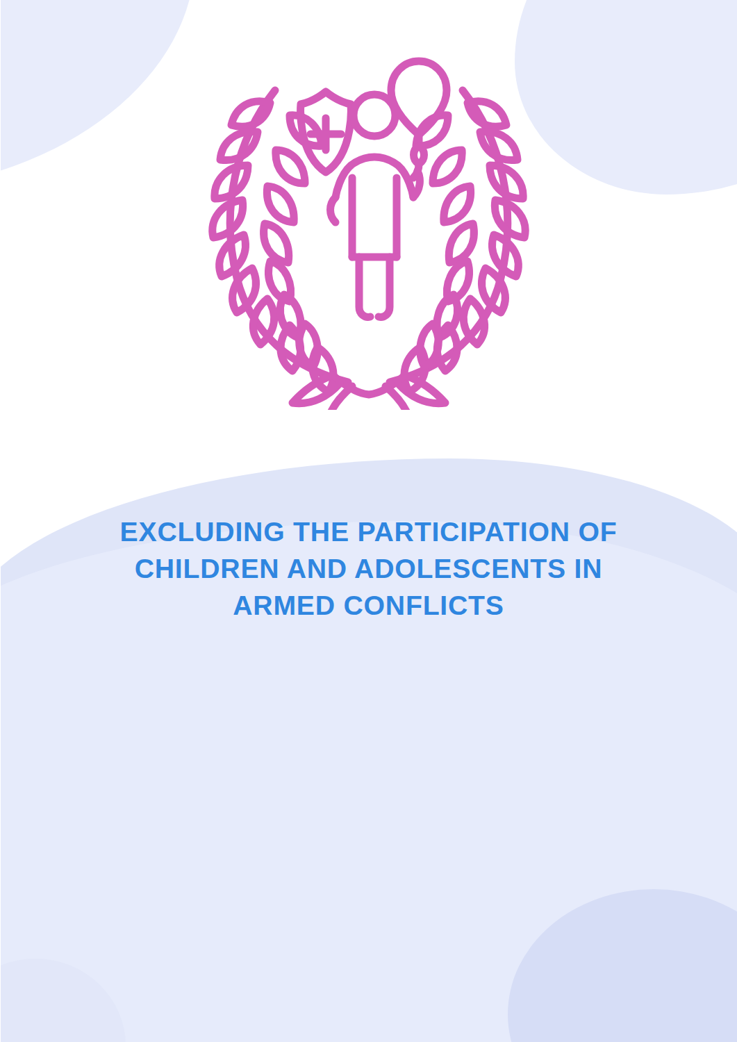Excluding the Participation of Children and Adolescents in Armed Conflicts